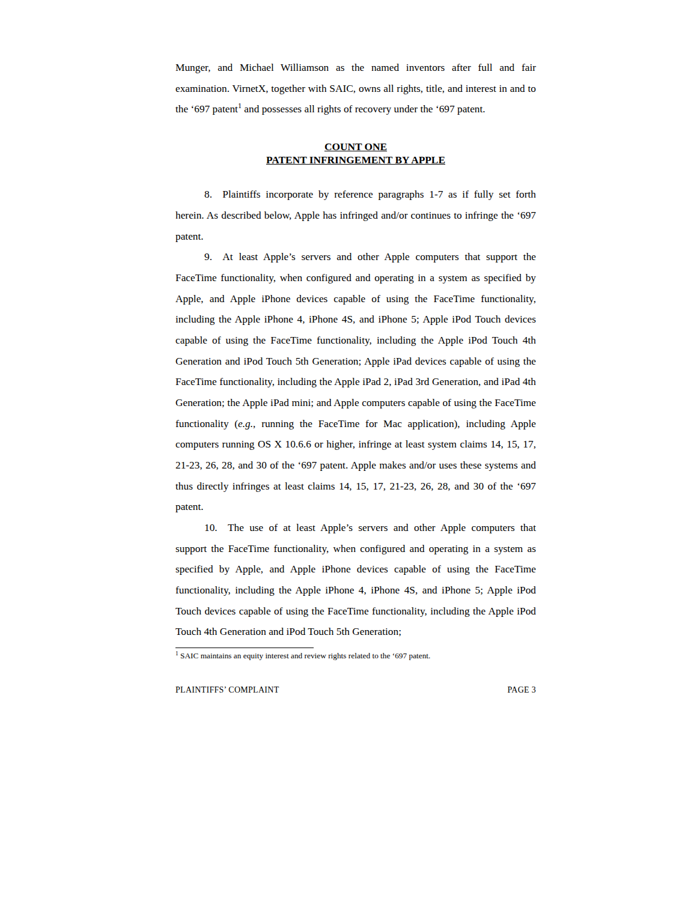Munger, and Michael Williamson as the named inventors after full and fair examination. VirnetX, together with SAIC, owns all rights, title, and interest in and to the ‘697 patent1 and possesses all rights of recovery under the ‘697 patent.
COUNT ONE PATENT INFRINGEMENT BY APPLE
8. Plaintiffs incorporate by reference paragraphs 1-7 as if fully set forth herein. As described below, Apple has infringed and/or continues to infringe the ‘697 patent.
9. At least Apple’s servers and other Apple computers that support the FaceTime functionality, when configured and operating in a system as specified by Apple, and Apple iPhone devices capable of using the FaceTime functionality, including the Apple iPhone 4, iPhone 4S, and iPhone 5; Apple iPod Touch devices capable of using the FaceTime functionality, including the Apple iPod Touch 4th Generation and iPod Touch 5th Generation; Apple iPad devices capable of using the FaceTime functionality, including the Apple iPad 2, iPad 3rd Generation, and iPad 4th Generation; the Apple iPad mini; and Apple computers capable of using the FaceTime functionality (e.g., running the FaceTime for Mac application), including Apple computers running OS X 10.6.6 or higher, infringe at least system claims 14, 15, 17, 21-23, 26, 28, and 30 of the ‘697 patent. Apple makes and/or uses these systems and thus directly infringes at least claims 14, 15, 17, 21-23, 26, 28, and 30 of the ‘697 patent.
10. The use of at least Apple’s servers and other Apple computers that support the FaceTime functionality, when configured and operating in a system as specified by Apple, and Apple iPhone devices capable of using the FaceTime functionality, including the Apple iPhone 4, iPhone 4S, and iPhone 5; Apple iPod Touch devices capable of using the FaceTime functionality, including the Apple iPod Touch 4th Generation and iPod Touch 5th Generation;
1 SAIC maintains an equity interest and review rights related to the ‘697 patent.
Plaintiffs’ Complaint Page 3